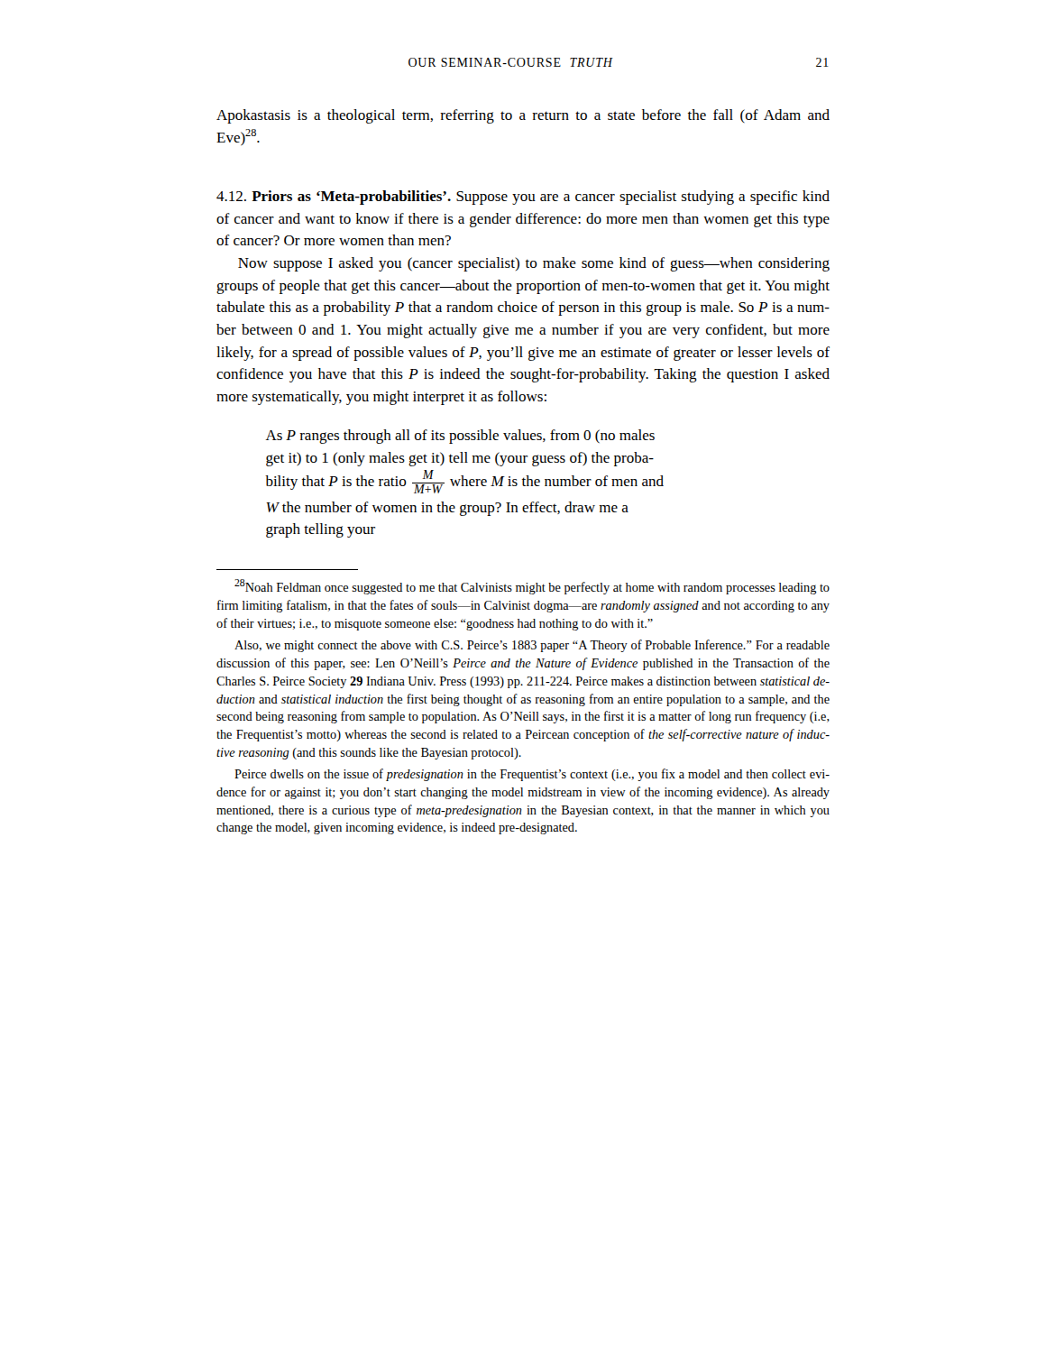Our Seminar-Course Truth 21
Apokastasis is a theological term, referring to a return to a state before the fall (of Adam and Eve)28.
4.12. Priors as ‘Meta-probabilities’. Suppose you are a cancer specialist studying a specific kind of cancer and want to know if there is a gender difference: do more men than women get this type of cancer? Or more women than men?
Now suppose I asked you (cancer specialist) to make some kind of guess—when considering groups of people that get this cancer—about the proportion of men-to-women that get it. You might tabulate this as a probability P that a random choice of person in this group is male. So P is a number between 0 and 1. You might actually give me a number if you are very confident, but more likely, for a spread of possible values of P, you’ll give me an estimate of greater or lesser levels of confidence you have that this P is indeed the sought-for-probability. Taking the question I asked more systematically, you might interpret it as follows:
As P ranges through all of its possible values, from 0 (no males get it) to 1 (only males get it) tell me (your guess of) the probability that P is the ratio MM+W where M is the number of men and W the number of women in the group? In effect, draw me a graph telling your
28 Noah Feldman once suggested to me that Calvinists might be perfectly at home with random processes leading to firm limiting fatalism, in that the fates of souls—in Calvinist dogma—are randomly assigned and not according to any of their virtues; i.e., to misquote someone else: “goodness had nothing to do with it.”
Also, we might connect the above with C.S. Peirce’s 1883 paper “A Theory of Probable Inference.” For a readable discussion of this paper, see: Len O’Neill’s Peirce and the Nature of Evidence published in the Transaction of the Charles S. Peirce Society 29 Indiana Univ. Press (1993) pp. 211-224. Peirce makes a distinction between statistical deduction and statistical induction the first being thought of as reasoning from an entire population to a sample, and the second being reasoning from sample to population. As O’Neill says, in the first it is a matter of long run frequency (i.e, the Frequentist’s motto) whereas the second is related to a Peircean conception of the self-corrective nature of inductive reasoning (and this sounds like the Bayesian protocol).
Peirce dwells on the issue of predesignation in the Frequentist’s context (i.e., you fix a model and then collect evidence for or against it; you don’t start changing the model midstream in view of the incoming evidence). As already mentioned, there is a curious type of meta-predesignation in the Bayesian context, in that the manner in which you change the model, given incoming evidence, is indeed pre-designated.